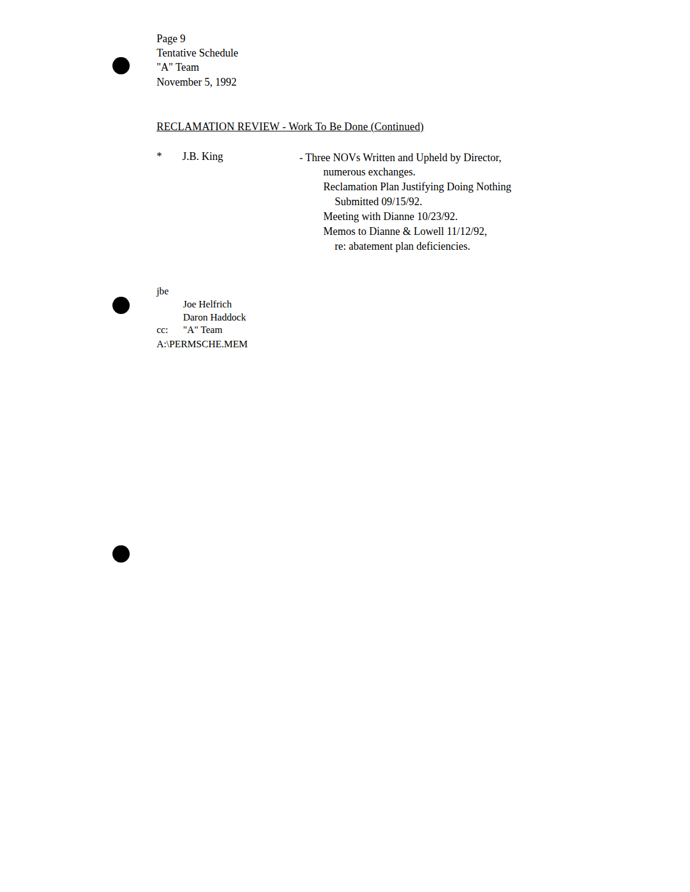Page 9
Tentative Schedule
"A" Team
November 5, 1992
RECLAMATION REVIEW - Work To Be Done (Continued)
| * | J.B. King | - Three NOVs Written and Upheld by Director, numerous exchanges. Reclamation Plan Justifying Doing Nothing Submitted 09/15/92. Meeting with Dianne 10/23/92. Memos to Dianne & Lowell 11/12/92, re: abatement plan deficiencies. |
jbe cc: Joe Helfrich Daron Haddock "A" Team A:\PERMSCHE.MEM
‛